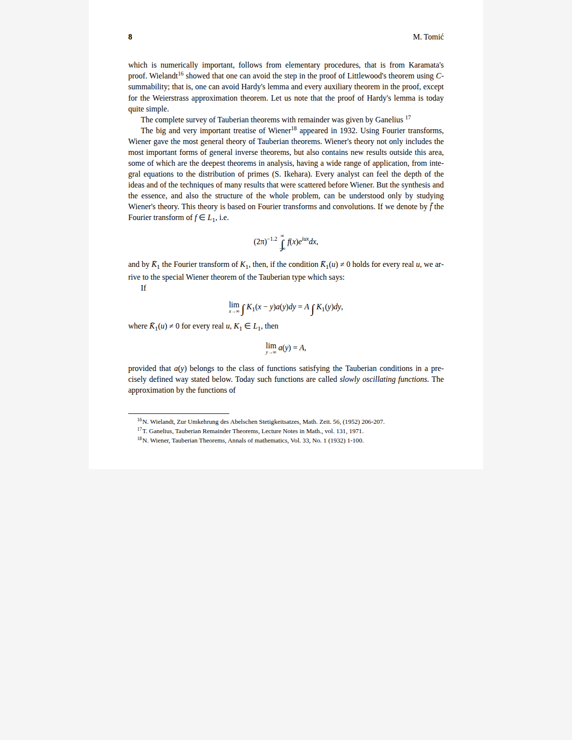8 M. Tomić
which is numerically important, follows from elementary procedures, that is from Karamata's proof. Wielandt16 showed that one can avoid the step in the proof of Littlewood's theorem using C-summability; that is, one can avoid Hardy's lemma and every auxiliary theorem in the proof, except for the Weierstrass approximation theorem. Let us note that the proof of Hardy's lemma is today quite simple.
The complete survey of Tauberian theorems with remainder was given by Ganelius 17
The big and very important treatise of Wiener18 appeared in 1932. Using Fourier transforms, Wiener gave the most general theory of Tauberian theorems. Wiener's theory not only includes the most important forms of general inverse theorems, but also contains new results outside this area, some of which are the deepest theorems in analysis, having a wide range of application, from integral equations to the distribution of primes (S. Ikehara). Every analyst can feel the depth of the ideas and of the techniques of many results that were scattered before Wiener. But the synthesis and the essence, and also the structure of the whole problem, can be understood only by studying Wiener's theory. This theory is based on Fourier transforms and convolutions. If we denote by f̄ the Fourier transform of f ∈ L1, i.e.
(2π)−1.2 ∞∫−∞ f(x)eiuxdx,
and by K̄1 the Fourier transform of K1, then, if the condition K̄1(u) ≠ 0 holds for every real u, we arrive to the special Wiener theorem of the Tauberian type which says:
If
limx→∞ ∫ K1(x − y)a(y)dy = A ∫ K1(y)dy,
where K̄1(u) ≠ 0 for every real u, K1 ∈ L1, then
limy→∞ a(y) = A,
provided that a(y) belongs to the class of functions satisfying the Tauberian conditions in a precisely defined way stated below. Today such functions are called slowly oscillating functions. The approximation by the functions of
16N. Wielandt, Zur Umkehrung des Abelschen Stetigkeitsatzes, Math. Zeit. 56, (1952) 206-207.
17T. Ganelius, Tauberian Remainder Theorems, Lecture Notes in Math., vol. 131, 1971.
18N. Wiener, Tauberian Theorems, Annals of mathematics, Vol. 33, No. 1 (1932) 1-100.